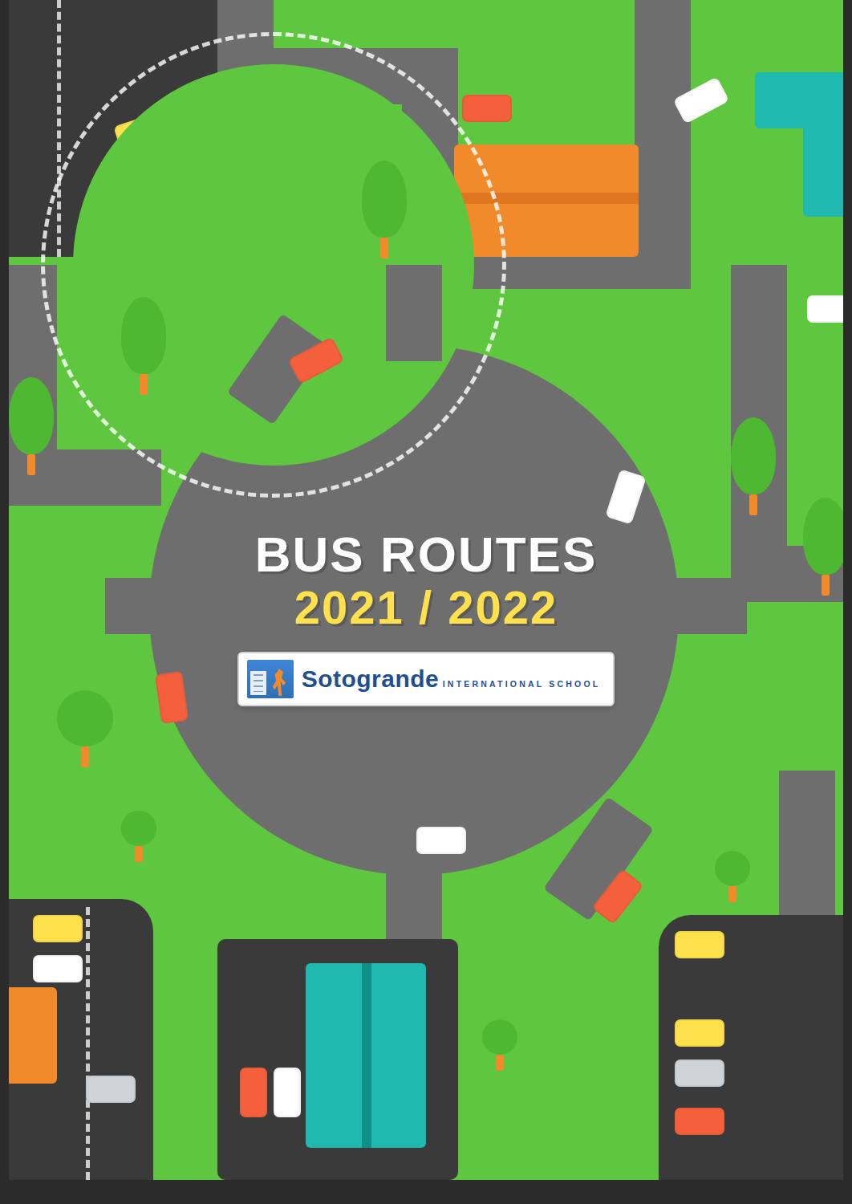BUS ROUTES
2021 / 2022
Sotogrande INTERNATIONAL SCHOOL
Bus Routes 2021 / 2022 — Sotogrande International School